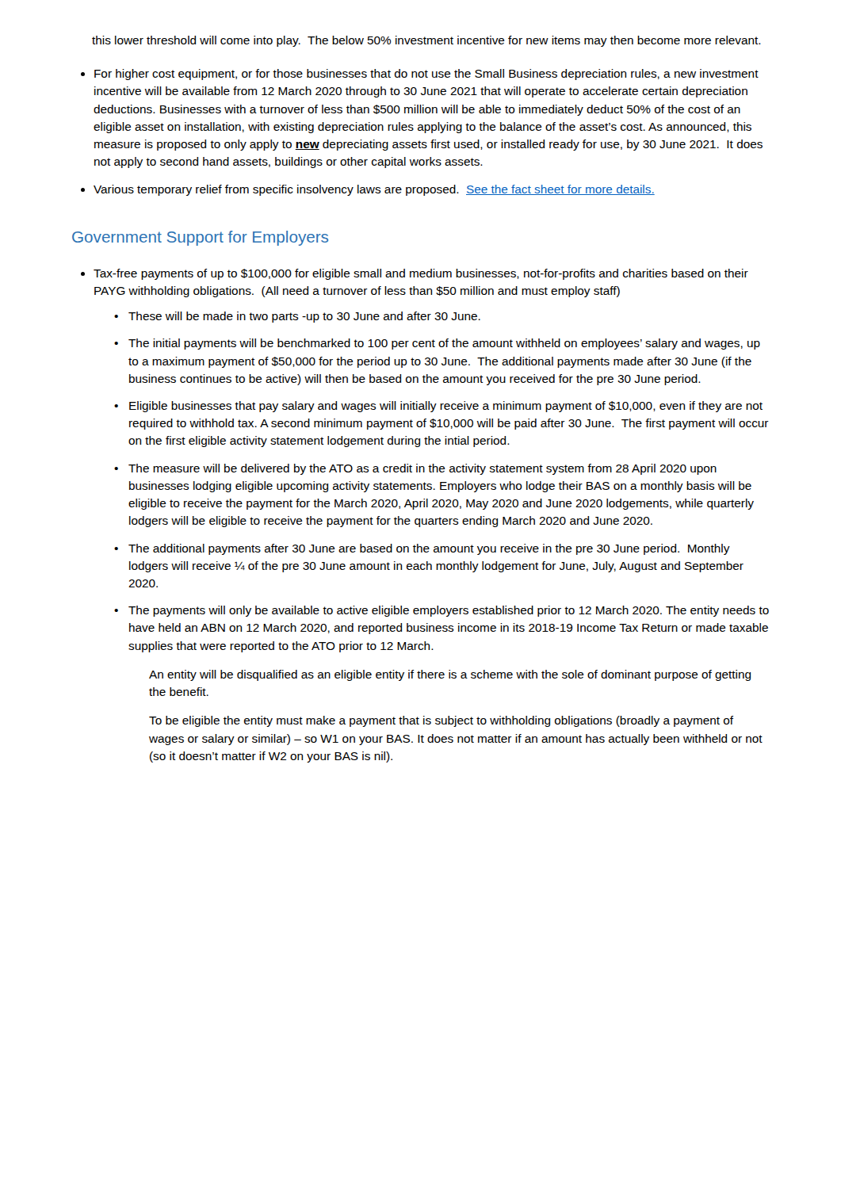this lower threshold will come into play. The below 50% investment incentive for new items may then become more relevant.
For higher cost equipment, or for those businesses that do not use the Small Business depreciation rules, a new investment incentive will be available from 12 March 2020 through to 30 June 2021 that will operate to accelerate certain depreciation deductions. Businesses with a turnover of less than $500 million will be able to immediately deduct 50% of the cost of an eligible asset on installation, with existing depreciation rules applying to the balance of the asset’s cost. As announced, this measure is proposed to only apply to new depreciating assets first used, or installed ready for use, by 30 June 2021. It does not apply to second hand assets, buildings or other capital works assets.
Various temporary relief from specific insolvency laws are proposed. See the fact sheet for more details.
Government Support for Employers
Tax-free payments of up to $100,000 for eligible small and medium businesses, not-for-profits and charities based on their PAYG withholding obligations. (All need a turnover of less than $50 million and must employ staff)
These will be made in two parts -up to 30 June and after 30 June.
The initial payments will be benchmarked to 100 per cent of the amount withheld on employees’ salary and wages, up to a maximum payment of $50,000 for the period up to 30 June. The additional payments made after 30 June (if the business continues to be active) will then be based on the amount you received for the pre 30 June period.
Eligible businesses that pay salary and wages will initially receive a minimum payment of $10,000, even if they are not required to withhold tax. A second minimum payment of $10,000 will be paid after 30 June. The first payment will occur on the first eligible activity statement lodgement during the intial period.
The measure will be delivered by the ATO as a credit in the activity statement system from 28 April 2020 upon businesses lodging eligible upcoming activity statements. Employers who lodge their BAS on a monthly basis will be eligible to receive the payment for the March 2020, April 2020, May 2020 and June 2020 lodgements, while quarterly lodgers will be eligible to receive the payment for the quarters ending March 2020 and June 2020.
The additional payments after 30 June are based on the amount you receive in the pre 30 June period. Monthly lodgers will receive ¼ of the pre 30 June amount in each monthly lodgement for June, July, August and September 2020.
The payments will only be available to active eligible employers established prior to 12 March 2020. The entity needs to have held an ABN on 12 March 2020, and reported business income in its 2018-19 Income Tax Return or made taxable supplies that were reported to the ATO prior to 12 March.
An entity will be disqualified as an eligible entity if there is a scheme with the sole of dominant purpose of getting the benefit.
To be eligible the entity must make a payment that is subject to withholding obligations (broadly a payment of wages or salary or similar) – so W1 on your BAS. It does not matter if an amount has actually been withheld or not (so it doesn’t matter if W2 on your BAS is nil).